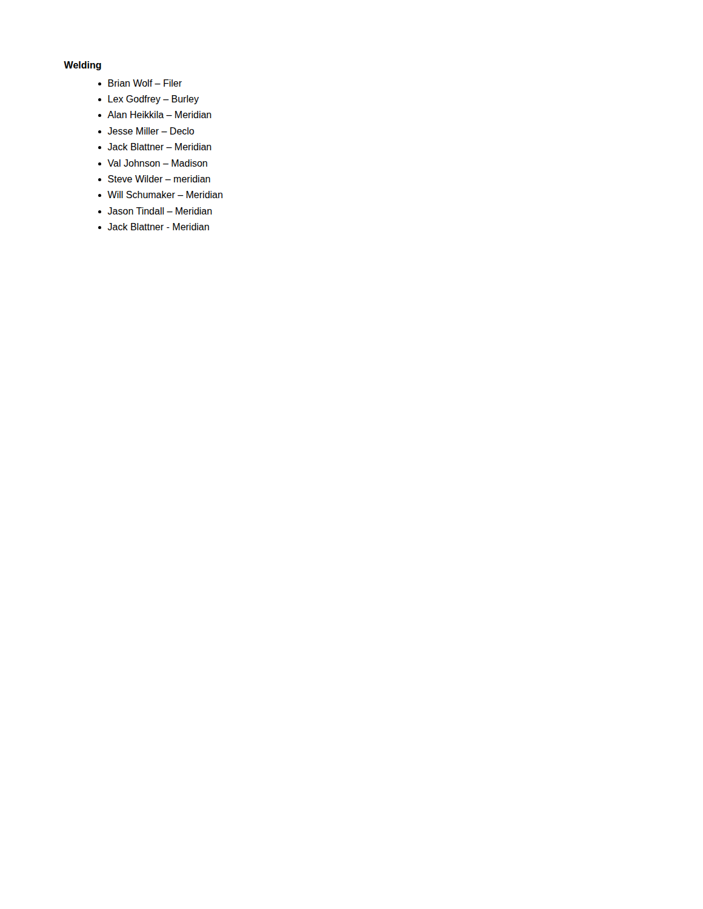Welding
Brian Wolf – Filer
Lex Godfrey – Burley
Alan Heikkila – Meridian
Jesse Miller – Declo
Jack Blattner – Meridian
Val Johnson – Madison
Steve Wilder – meridian
Will Schumaker – Meridian
Jason Tindall – Meridian
Jack Blattner - Meridian